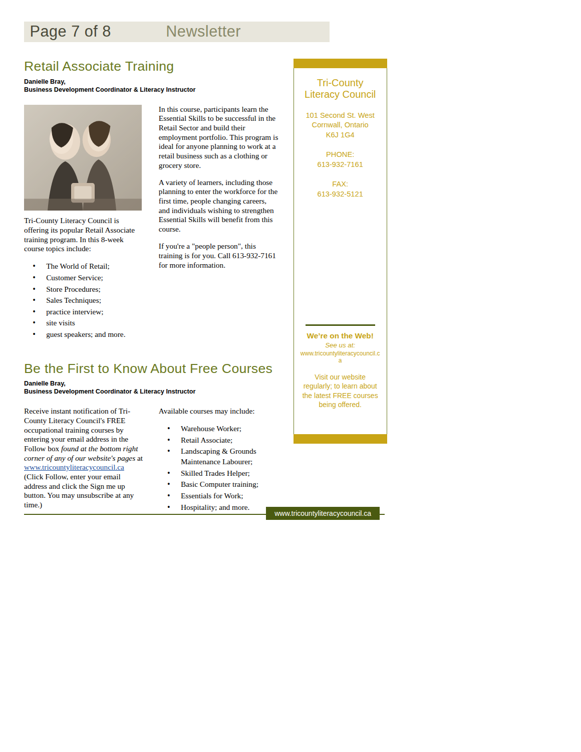Page 7 of 8
Newsletter
Retail Associate Training
Danielle Bray,
Business Development Coordinator & Literacy Instructor
Tri-County Literacy Council is offering its popular Retail Associate training program. In this 8-week course topics include:
The World of Retail;
Customer Service;
Store Procedures;
Sales Techniques;
practice interview;
site visits
guest speakers; and more.
In this course, participants learn the Essential Skills to be successful in the Retail Sector and build their employment portfolio. This program is ideal for anyone planning to work at a retail business such as a clothing or grocery store.
A variety of learners, including those planning to enter the workforce for the first time, people changing careers, and individuals wishing to strengthen Essential Skills will benefit from this course.
If you're a "people person", this training is for you. Call 613-932-7161 for more information.
Be the First to Know About Free Courses
Danielle Bray,
Business Development Coordinator & Literacy Instructor
Receive instant notification of Tri-County Literacy Council's FREE occupational training courses by entering your email address in the Follow box found at the bottom right corner of any of our website's pages at www.tricountyliteracycouncil.ca (Click Follow, enter your email address and click the Sign me up button. You may unsubscribe at any time.)
Available courses may include:
Warehouse Worker;
Retail Associate;
Landscaping & Grounds Maintenance Labourer;
Skilled Trades Helper;
Basic Computer training;
Essentials for Work;
Hospitality; and more.
Tri-County
Literacy Council
101 Second St. West
Cornwall, Ontario
K6J 1G4
PHONE:
613-932-7161
FAX:
613-932-5121
We’re on the Web!
See us at:
www.tricountyliteracycouncil.ca
Visit our website regularly; to learn about the latest FREE courses being offered.
www.tricountyliteracycouncil.ca